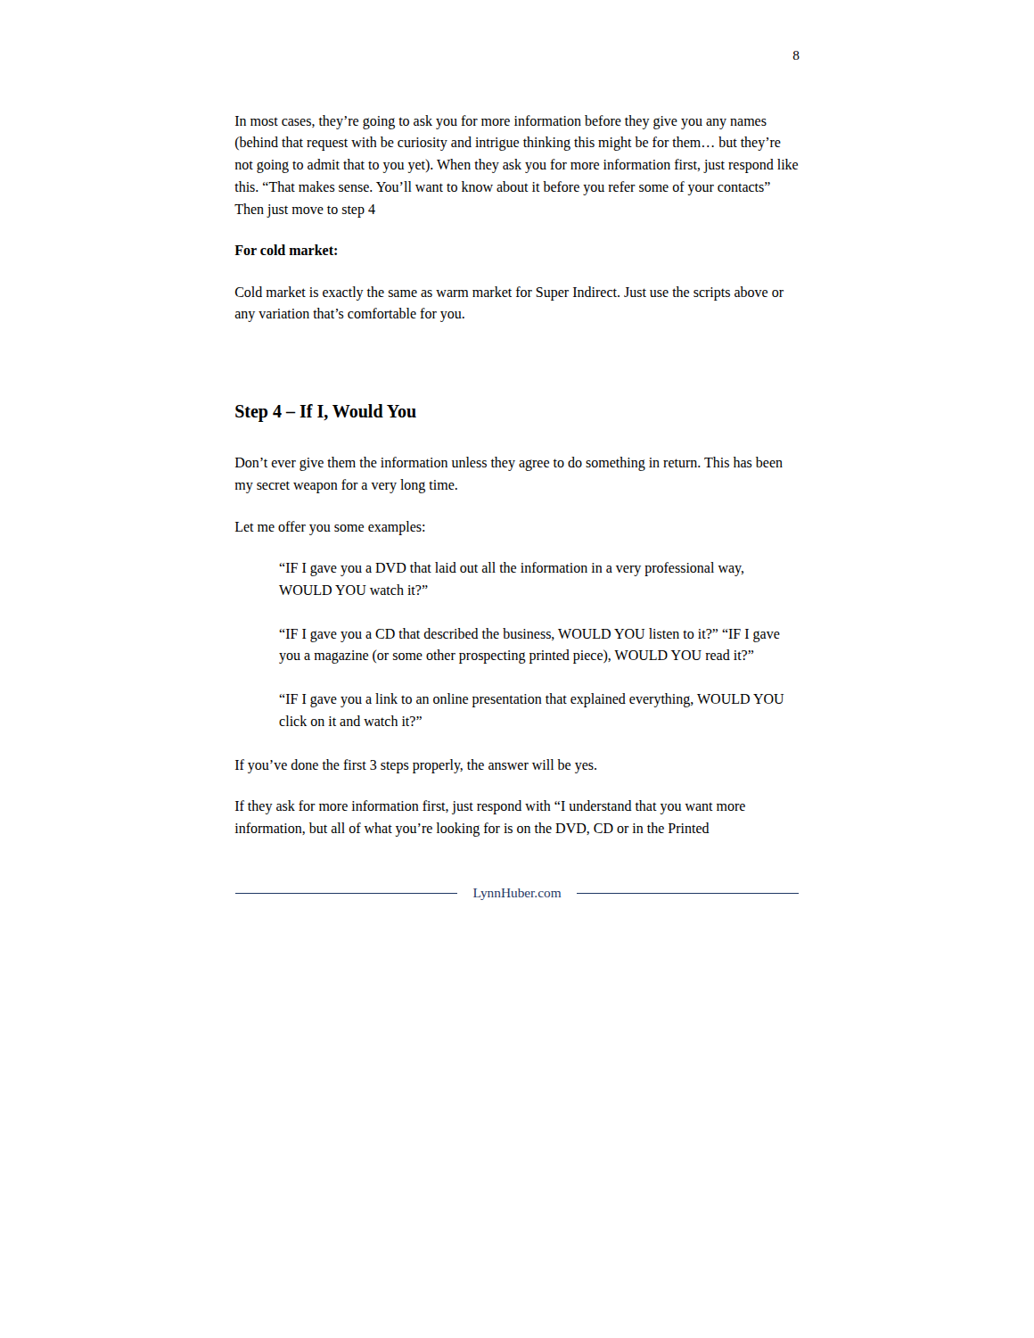8
In most cases, they’re going to ask you for more information before they give you any names (behind that request with be curiosity and intrigue thinking this might be for them… but they’re not going to admit that to you yet). When they ask you for more information first, just respond like this. “That makes sense. You’ll want to know about it before you refer some of your contacts” Then just move to step 4
For cold market:
Cold market is exactly the same as warm market for Super Indirect. Just use the scripts above or any variation that’s comfortable for you.
Step 4 – If I, Would You
Don’t ever give them the information unless they agree to do something in return. This has been my secret weapon for a very long time.
Let me offer you some examples:
“IF I gave you a DVD that laid out all the information in a very professional way, WOULD YOU watch it?”
“IF I gave you a CD that described the business, WOULD YOU listen to it?” “IF I gave you a magazine (or some other prospecting printed piece), WOULD YOU read it?”
“IF I gave you a link to an online presentation that explained everything, WOULD YOU click on it and watch it?”
If you’ve done the first 3 steps properly, the answer will be yes.
If they ask for more information first, just respond with “I understand that you want more information, but all of what you’re looking for is on the DVD, CD or in the Printed
LynnHuber.com